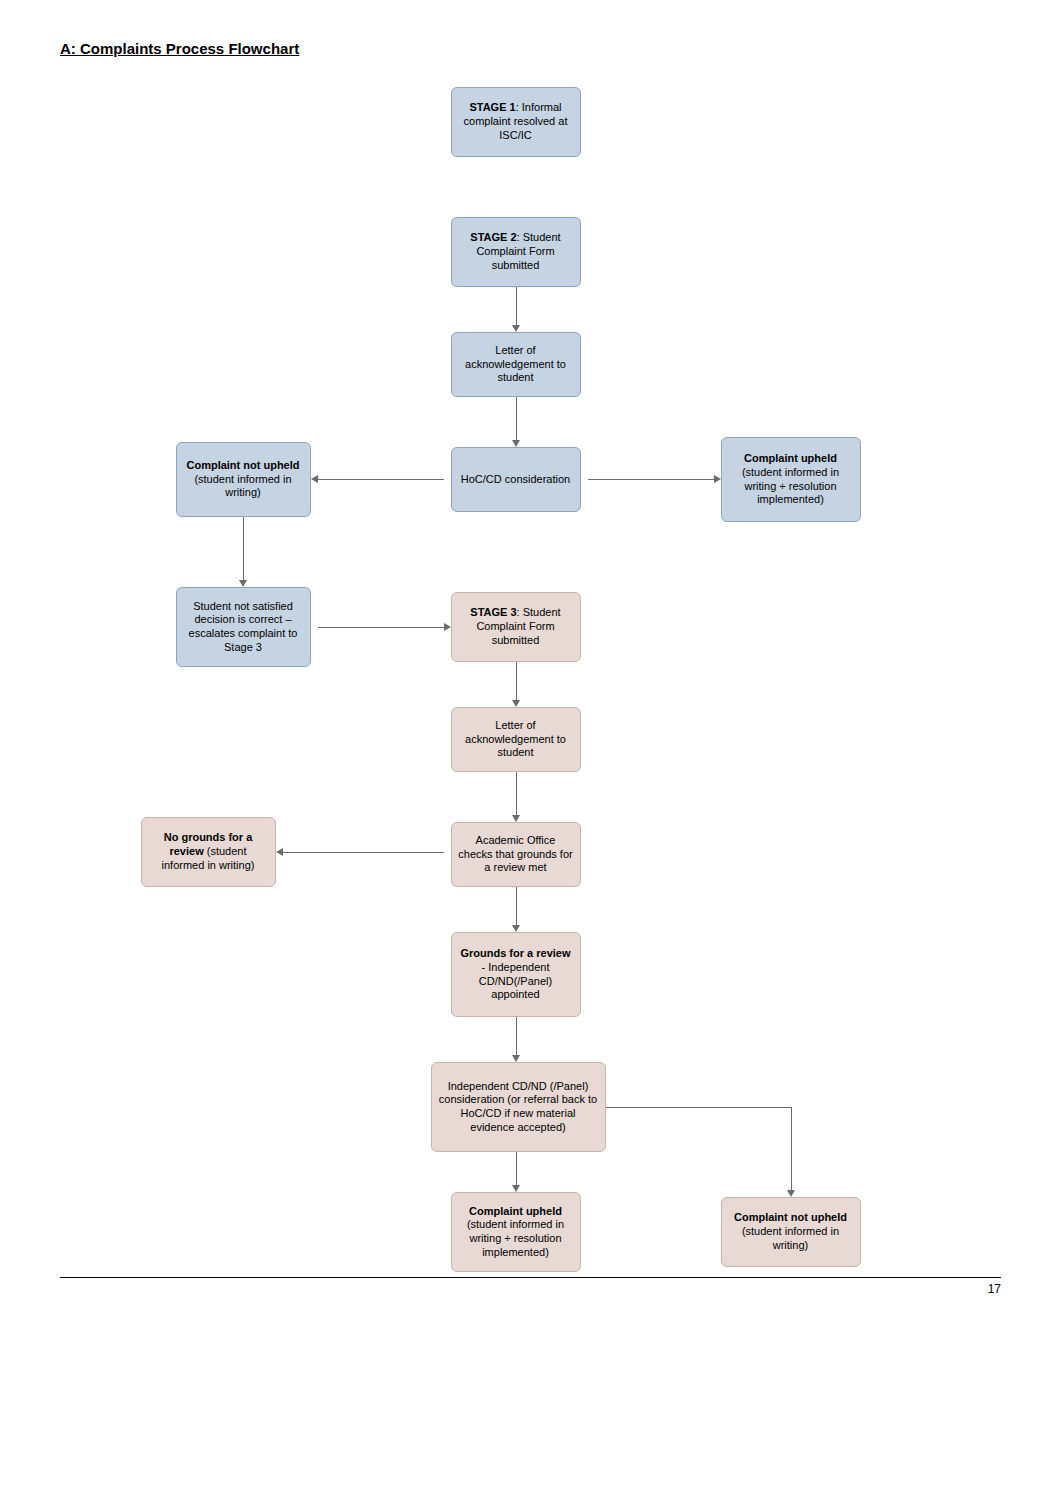A: Complaints Process Flowchart
STAGE 1: Informal complaint resolved at ISC/IC
STAGE 2: Student Complaint Form submitted
Letter of acknowledgement to student
HoC/CD consideration
Complaint not upheld (student informed in writing)
Complaint upheld (student informed in writing + resolution implemented)
Student not satisfied decision is correct – escalates complaint to Stage 3
STAGE 3: Student Complaint Form submitted
Letter of acknowledgement to student
Academic Office checks that grounds for a review met
No grounds for a review (student informed in writing)
Grounds for a review - Independent CD/ND(/Panel) appointed
Independent CD/ND (/Panel) consideration (or referral back to HoC/CD if new material evidence accepted)
Complaint upheld (student informed in writing + resolution implemented)
Complaint not upheld (student informed in writing)
17